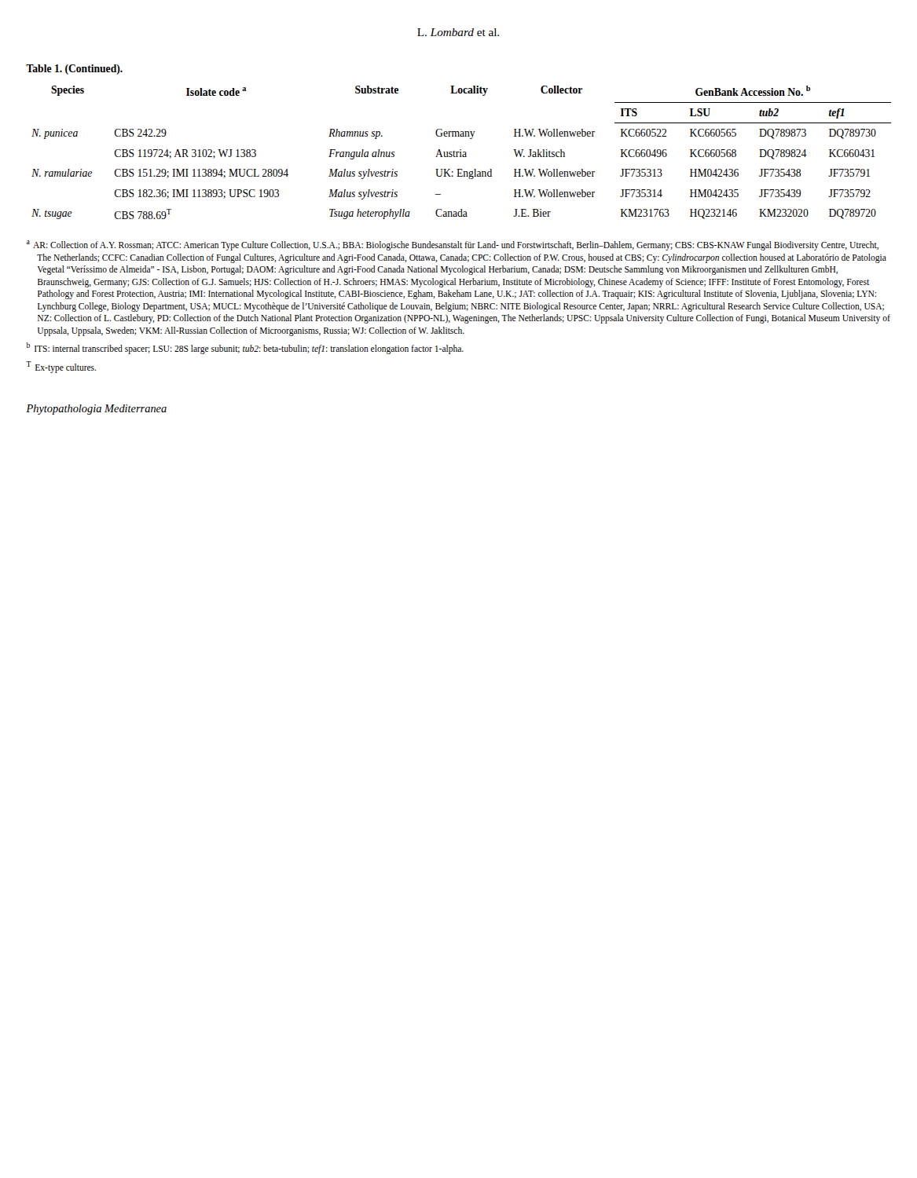L. Lombard et al.
Table 1. (Continued).
| Species | Isolate code a | Substrate | Locality | Collector | GenBank Accession No. b |
| --- | --- | --- | --- | --- | --- |
| ITS | LSU | tub2 | tef1 |
| N. punicea | CBS 242.29 | Rhamnus sp. | Germany | H.W. Wollenweber | KC660522 | KC660565 | DQ789873 | DQ789730 |
| | CBS 119724; AR 3102; WJ 1383 | Frangula alnus | Austria | W. Jaklitsch | KC660496 | KC660568 | DQ789824 | KC660431 |
| N. ramulariae | CBS 151.29; IMI 113894; MUCL 28094 | Malus sylvestris | UK: England | H.W. Wollenweber | JF735313 | HM042436 | JF735438 | JF735791 |
| | CBS 182.36; IMI 113893; UPSC 1903 | Malus sylvestris | – | H.W. Wollenweber | JF735314 | HM042435 | JF735439 | JF735792 |
| N. tsugae | CBS 788.69 T | Tsuga heterophylla | Canada | J.E. Bier | KM231763 | HQ232146 | KM232020 | DQ789720 |
a AR: Collection of A.Y. Rossman; ATCC: American Type Culture Collection, U.S.A.; BBA: Biologische Bundesanstalt für Land- und Forstwirtschaft, Berlin–Dahlem, Germany; CBS: CBS-KNAW Fungal Biodiversity Centre, Utrecht, The Netherlands; CCFC: Canadian Collection of Fungal Cultures, Agriculture and Agri-Food Canada, Ottawa, Canada; CPC: Collection of P.W. Crous, housed at CBS; Cy: Cylindrocarpon collection housed at Laboratório de Patologia Vegetal “Veríssimo de Almeida” - ISA, Lisbon, Portugal; DAOM: Agriculture and Agri-Food Canada National Mycological Herbarium, Canada; DSM: Deutsche Sammlung von Mikroorganismen und Zellkulturen GmbH, Braunschweig, Germany; GJS: Collection of G.J. Samuels; HJS: Collection of H.-J. Schroers; HMAS: Mycological Herbarium, Institute of Microbiology, Chinese Academy of Science; IFFF: Institute of Forest Entomology, Forest Pathology and Forest Protection, Austria; IMI: International Mycological Institute, CABI-Bioscience, Egham, Bakeham Lane, U.K.; JAT: collection of J.A. Traquair; KIS: Agricultural Institute of Slovenia, Ljubljana, Slovenia; LYN: Lynchburg College, Biology Department, USA; MUCL: Mycothèque de l’Université Catholique de Louvain, Belgium; NBRC: NITE Biological Resource Center, Japan; NRRL: Agricultural Research Service Culture Collection, USA; NZ: Collection of L. Castlebury, PD: Collection of the Dutch National Plant Protection Organization (NPPO-NL), Wageningen, The Netherlands; UPSC: Uppsala University Culture Collection of Fungi, Botanical Museum University of Uppsala, Uppsala, Sweden; VKM: All-Russian Collection of Microorganisms, Russia; WJ: Collection of W. Jaklitsch.
b ITS: internal transcribed spacer; LSU: 28S large subunit; tub2: beta-tubulin; tef1: translation elongation factor 1-alpha.
T Ex-type cultures.
Phytopathologia Mediterranea